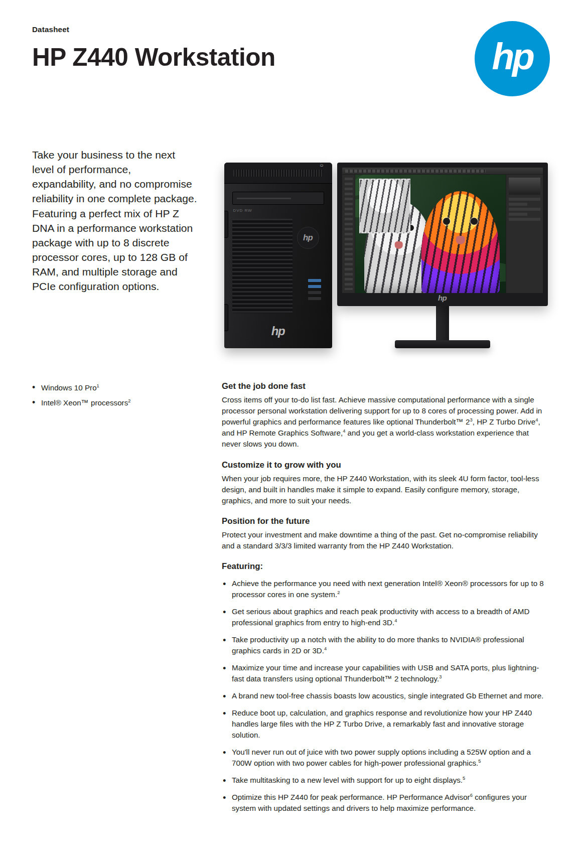Datasheet
HP Z440 Workstation
hp
Take your business to the next level of performance, expandability, and no compromise reliability in one complete package. Featuring a perfect mix of HP Z DNA in a performance workstation package with up to 8 discrete processor cores, up to 128 GB of RAM, and multiple storage and PCIe configuration options.
Z440
DVD RW
hp
hp
Windows 10 Pro1
Intel® Xeon™ processors2
Get the job done fast
Cross items off your to-do list fast. Achieve massive computational performance with a single processor personal workstation delivering support for up to 8 cores of processing power. Add in powerful graphics and performance features like optional Thunderbolt™ 23, HP Z Turbo Drive4, and HP Remote Graphics Software,4 and you get a world-class workstation experience that never slows you down.
Customize it to grow with you
When your job requires more, the HP Z440 Workstation, with its sleek 4U form factor, tool-less design, and built in handles make it simple to expand. Easily configure memory, storage, graphics, and more to suit your needs.
Position for the future
Protect your investment and make downtime a thing of the past. Get no-compromise reliability and a standard 3/3/3 limited warranty from the HP Z440 Workstation.
Featuring:
Achieve the performance you need with next generation Intel® Xeon® processors for up to 8 processor cores in one system.2
Get serious about graphics and reach peak productivity with access to a breadth of AMD professional graphics from entry to high-end 3D.4
Take productivity up a notch with the ability to do more thanks to NVIDIA® professional graphics cards in 2D or 3D.4
Maximize your time and increase your capabilities with USB and SATA ports, plus lightning-fast data transfers using optional Thunderbolt™ 2 technology.3
A brand new tool-free chassis boasts low acoustics, single integrated Gb Ethernet and more.
Reduce boot up, calculation, and graphics response and revolutionize how your HP Z440 handles large files with the HP Z Turbo Drive, a remarkably fast and innovative storage solution.
You'll never run out of juice with two power supply options including a 525W option and a 700W option with two power cables for high-power professional graphics.5
Take multitasking to a new level with support for up to eight displays.5
Optimize this HP Z440 for peak performance. HP Performance Advisor6 configures your system with updated settings and drivers to help maximize performance.